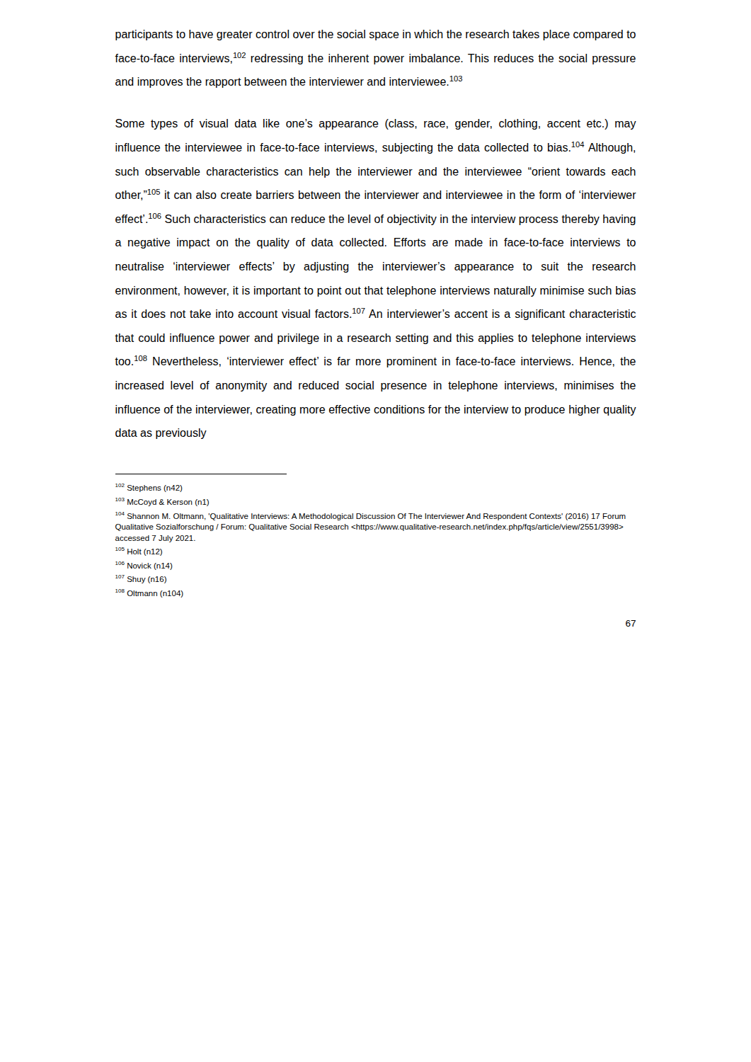participants to have greater control over the social space in which the research takes place compared to face-to-face interviews,102 redressing the inherent power imbalance. This reduces the social pressure and improves the rapport between the interviewer and interviewee.103
Some types of visual data like one’s appearance (class, race, gender, clothing, accent etc.) may influence the interviewee in face-to-face interviews, subjecting the data collected to bias.104 Although, such observable characteristics can help the interviewer and the interviewee “orient towards each other,”105 it can also create barriers between the interviewer and interviewee in the form of ‘interviewer effect’.106 Such characteristics can reduce the level of objectivity in the interview process thereby having a negative impact on the quality of data collected. Efforts are made in face-to-face interviews to neutralise ‘interviewer effects’ by adjusting the interviewer’s appearance to suit the research environment, however, it is important to point out that telephone interviews naturally minimise such bias as it does not take into account visual factors.107 An interviewer’s accent is a significant characteristic that could influence power and privilege in a research setting and this applies to telephone interviews too.108 Nevertheless, ‘interviewer effect’ is far more prominent in face-to-face interviews. Hence, the increased level of anonymity and reduced social presence in telephone interviews, minimises the influence of the interviewer, creating more effective conditions for the interview to produce higher quality data as previously
102 Stephens (n42)
103 McCoyd & Kerson (n1)
104 Shannon M. Oltmann, 'Qualitative Interviews: A Methodological Discussion Of The Interviewer And Respondent Contexts' (2016) 17 Forum Qualitative Sozialforschung / Forum: Qualitative Social Research <https://www.qualitative-research.net/index.php/fqs/article/view/2551/3998> accessed 7 July 2021.
105 Holt (n12)
106 Novick (n14)
107 Shuy (n16)
108 Oltmann (n104)
67